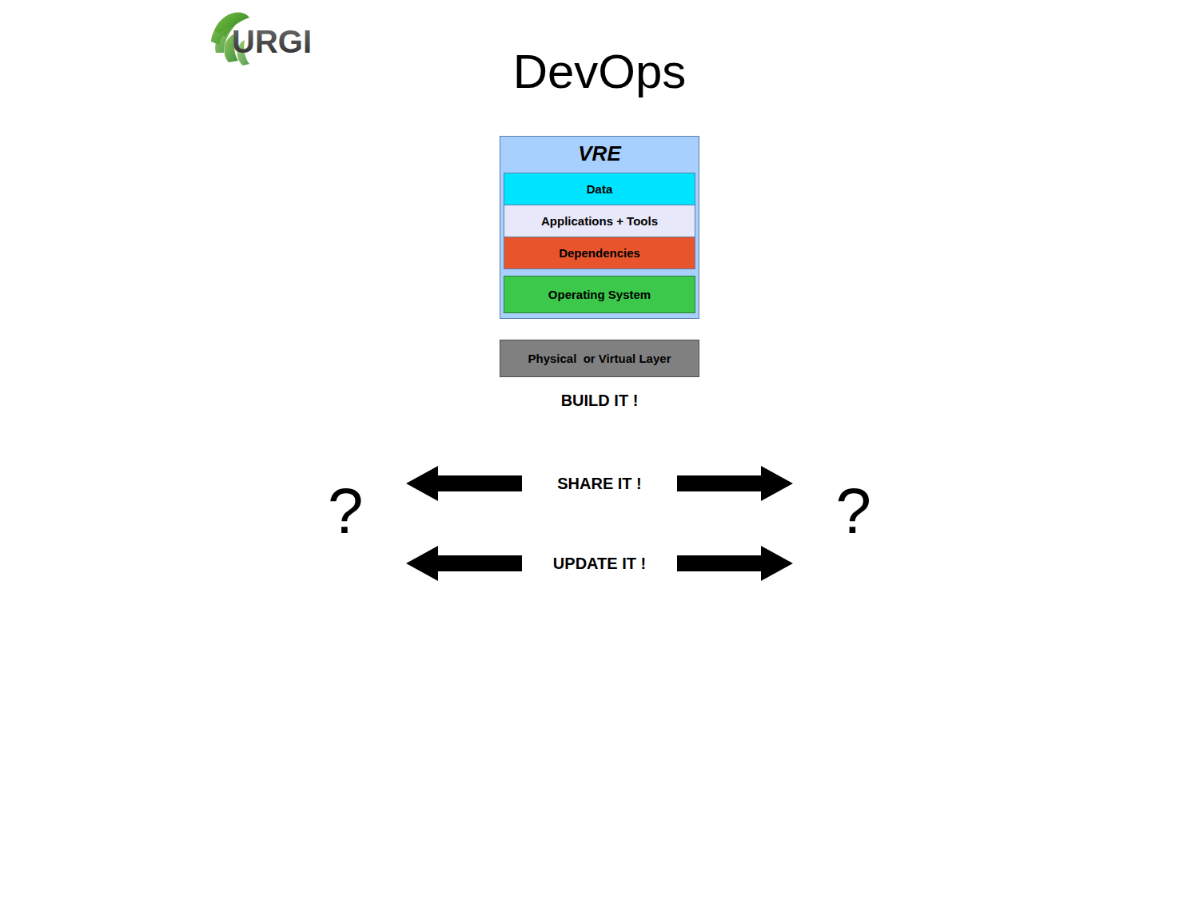URGI
DevOps
VRE
Data
Applications + Tools
Dependencies
Operating System
Physical or Virtual Layer
BUILD IT !
SHARE IT !
UPDATE IT !
?
?